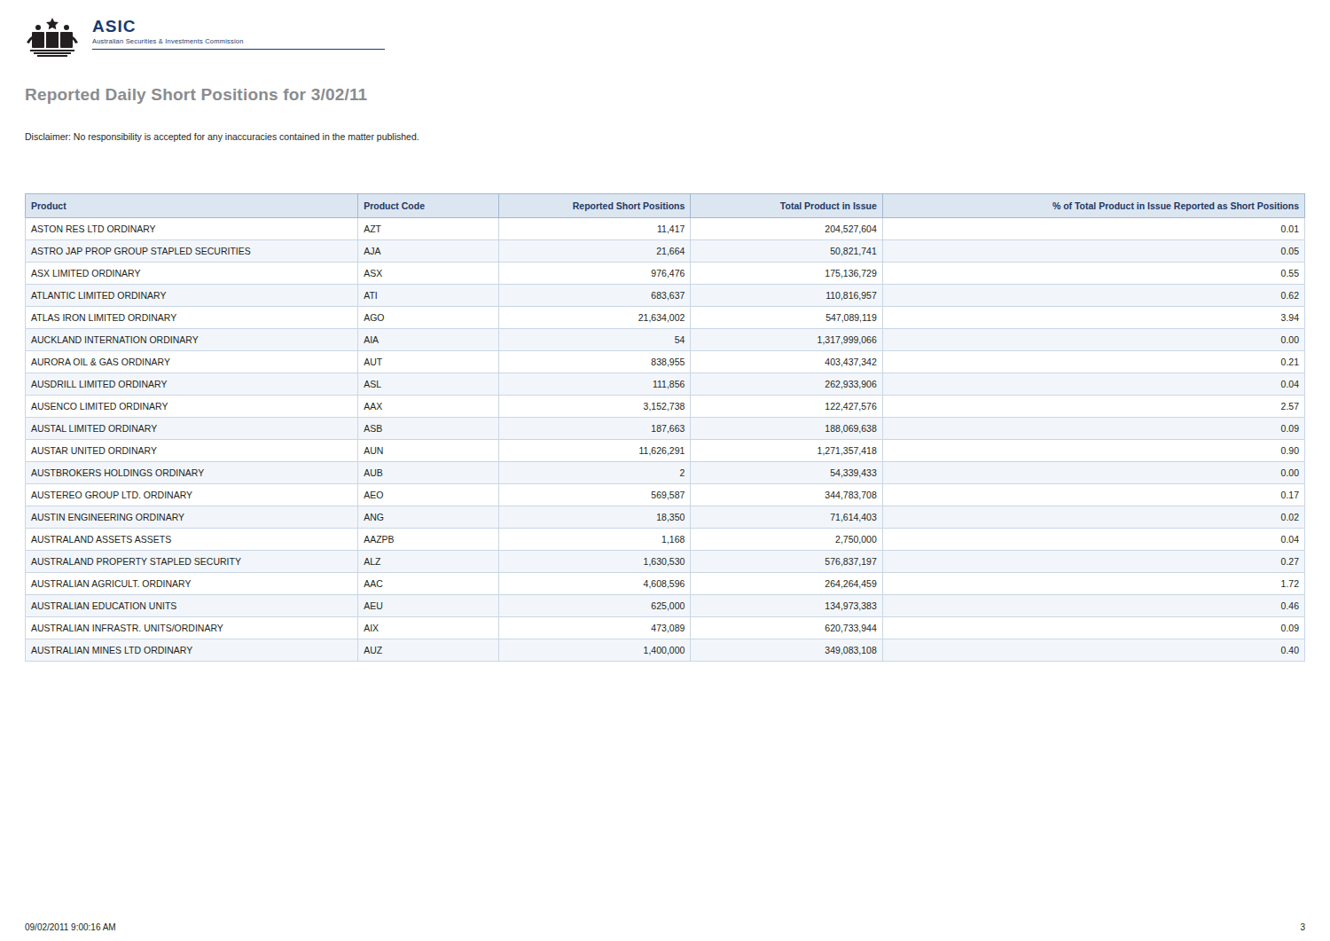ASIC
Australian Securities & Investments Commission
Reported Daily Short Positions for 3/02/11
Disclaimer: No responsibility is accepted for any inaccuracies contained in the matter published.
| Product | Product Code | Reported Short Positions | Total Product in Issue | % of Total Product in Issue Reported as Short Positions |
| --- | --- | --- | --- | --- |
| ASTON RES LTD ORDINARY | AZT | 11,417 | 204,527,604 | 0.01 |
| ASTRO JAP PROP GROUP STAPLED SECURITIES | AJA | 21,664 | 50,821,741 | 0.05 |
| ASX LIMITED ORDINARY | ASX | 976,476 | 175,136,729 | 0.55 |
| ATLANTIC LIMITED ORDINARY | ATI | 683,637 | 110,816,957 | 0.62 |
| ATLAS IRON LIMITED ORDINARY | AGO | 21,634,002 | 547,089,119 | 3.94 |
| AUCKLAND INTERNATION ORDINARY | AIA | 54 | 1,317,999,066 | 0.00 |
| AURORA OIL & GAS ORDINARY | AUT | 838,955 | 403,437,342 | 0.21 |
| AUSDRILL LIMITED ORDINARY | ASL | 111,856 | 262,933,906 | 0.04 |
| AUSENCO LIMITED ORDINARY | AAX | 3,152,738 | 122,427,576 | 2.57 |
| AUSTAL LIMITED ORDINARY | ASB | 187,663 | 188,069,638 | 0.09 |
| AUSTAR UNITED ORDINARY | AUN | 11,626,291 | 1,271,357,418 | 0.90 |
| AUSTBROKERS HOLDINGS ORDINARY | AUB | 2 | 54,339,433 | 0.00 |
| AUSTEREO GROUP LTD. ORDINARY | AEO | 569,587 | 344,783,708 | 0.17 |
| AUSTIN ENGINEERING ORDINARY | ANG | 18,350 | 71,614,403 | 0.02 |
| AUSTRALAND ASSETS ASSETS | AAZPB | 1,168 | 2,750,000 | 0.04 |
| AUSTRALAND PROPERTY STAPLED SECURITY | ALZ | 1,630,530 | 576,837,197 | 0.27 |
| AUSTRALIAN AGRICULT. ORDINARY | AAC | 4,608,596 | 264,264,459 | 1.72 |
| AUSTRALIAN EDUCATION UNITS | AEU | 625,000 | 134,973,383 | 0.46 |
| AUSTRALIAN INFRASTR. UNITS/ORDINARY | AIX | 473,089 | 620,733,944 | 0.09 |
| AUSTRALIAN MINES LTD ORDINARY | AUZ | 1,400,000 | 349,083,108 | 0.40 |
09/02/2011 9:00:16 AM
3